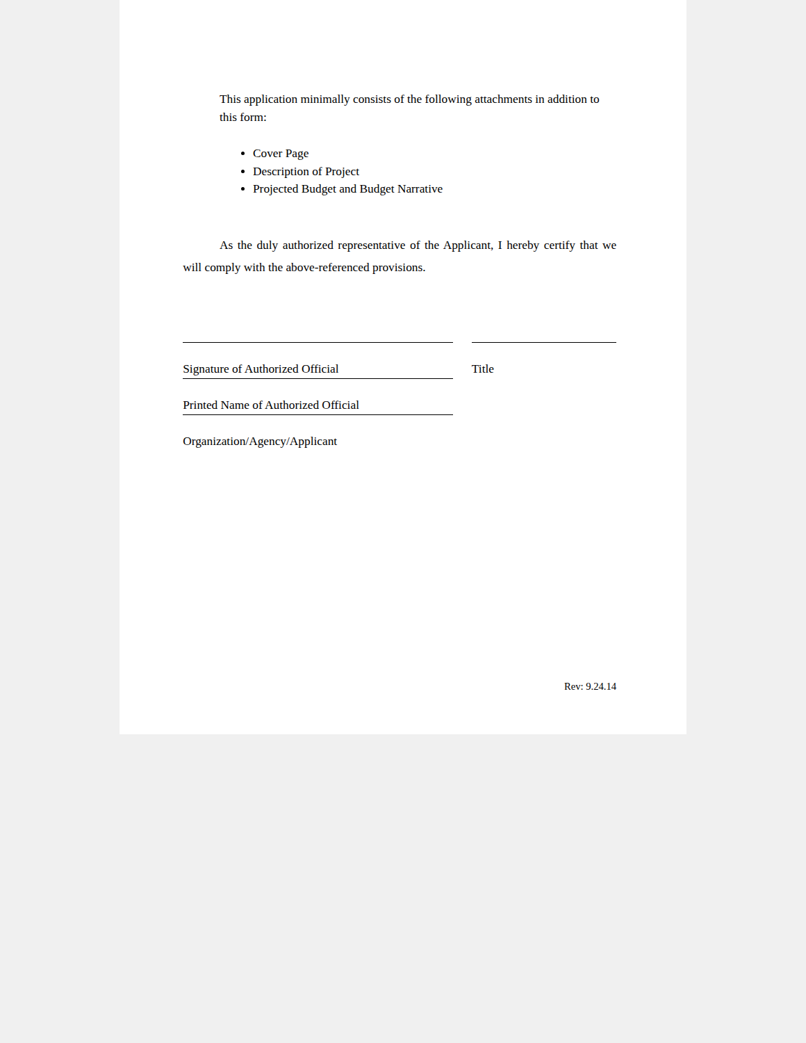This application minimally consists of the following attachments in addition to this form:
Cover Page
Description of Project
Projected Budget and Budget Narrative
As the duly authorized representative of the Applicant, I hereby certify that we will comply with the above-referenced provisions.
| Signature of Authorized Official | | Title |
| Printed Name of Authorized Official | | |
| Organization/Agency/Applicant | | |
Rev: 9.24.14